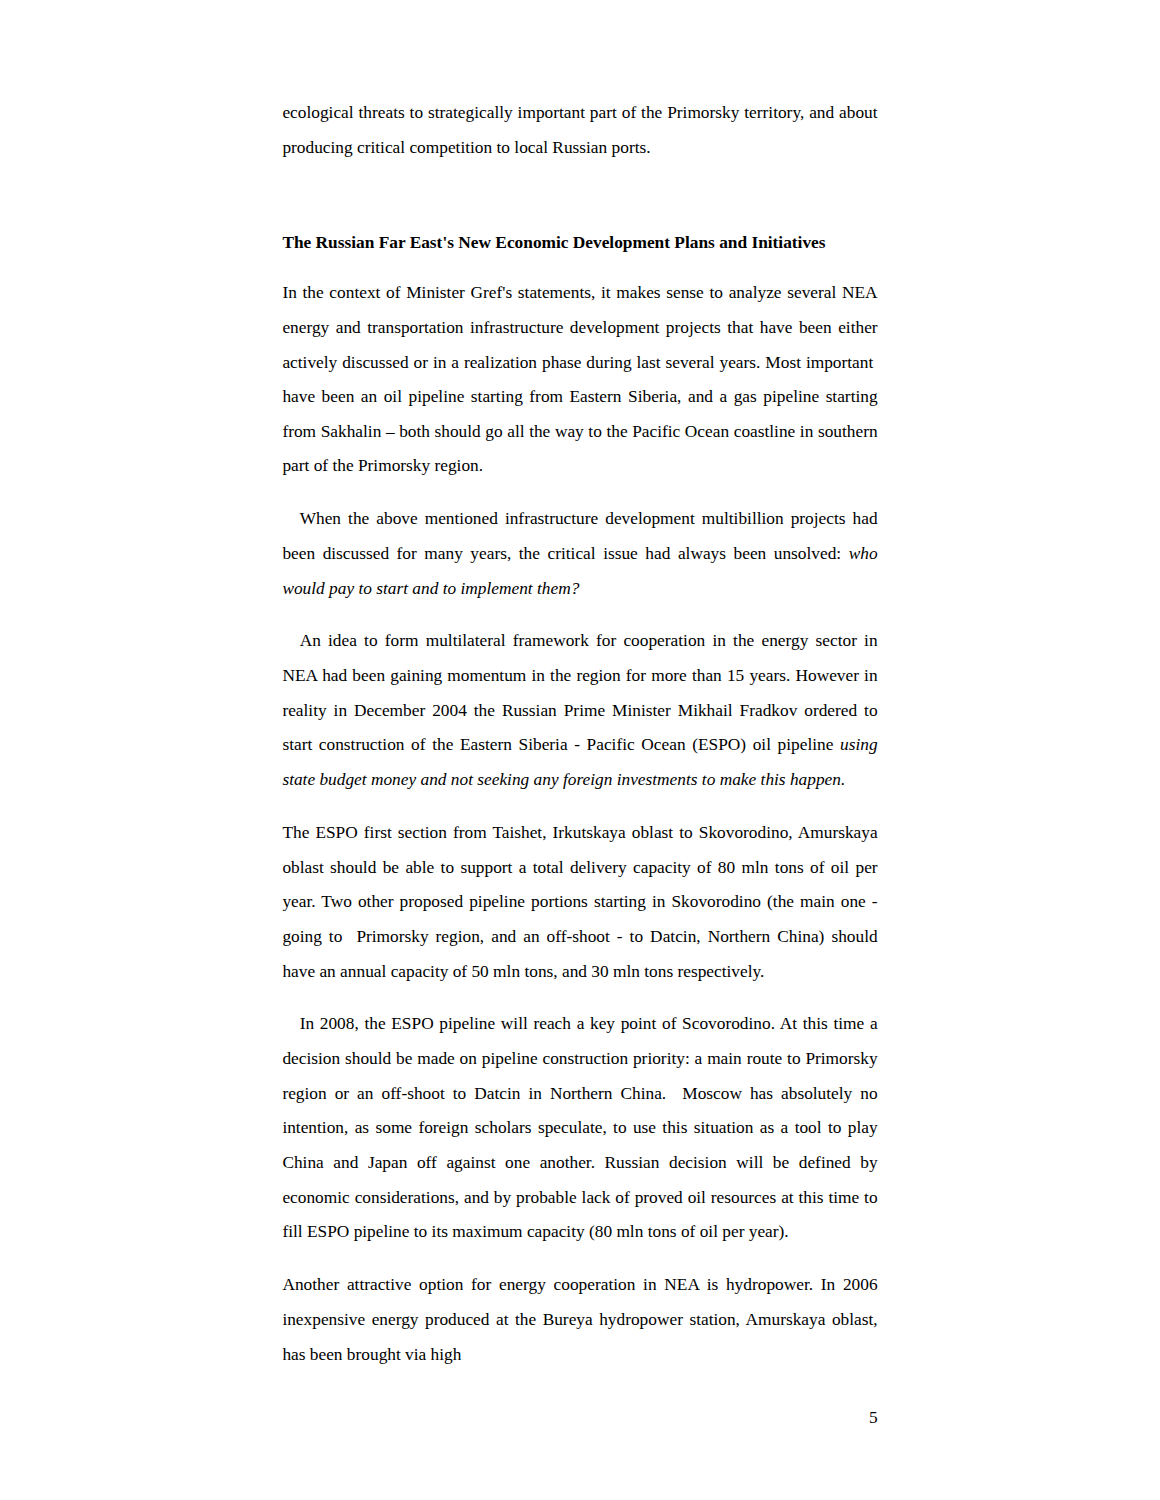ecological threats to strategically important part of the Primorsky territory, and about producing critical competition to local Russian ports.
The Russian Far East's New Economic Development Plans and Initiatives
In the context of Minister Gref's statements, it makes sense to analyze several NEA energy and transportation infrastructure development projects that have been either actively discussed or in a realization phase during last several years. Most important have been an oil pipeline starting from Eastern Siberia, and a gas pipeline starting from Sakhalin – both should go all the way to the Pacific Ocean coastline in southern part of the Primorsky region.
When the above mentioned infrastructure development multibillion projects had been discussed for many years, the critical issue had always been unsolved: who would pay to start and to implement them?
An idea to form multilateral framework for cooperation in the energy sector in NEA had been gaining momentum in the region for more than 15 years. However in reality in December 2004 the Russian Prime Minister Mikhail Fradkov ordered to start construction of the Eastern Siberia - Pacific Ocean (ESPO) oil pipeline using state budget money and not seeking any foreign investments to make this happen.
The ESPO first section from Taishet, Irkutskaya oblast to Skovorodino, Amurskaya oblast should be able to support a total delivery capacity of 80 mln tons of oil per year. Two other proposed pipeline portions starting in Skovorodino (the main one - going to Primorsky region, and an off-shoot - to Datcin, Northern China) should have an annual capacity of 50 mln tons, and 30 mln tons respectively.
In 2008, the ESPO pipeline will reach a key point of Scovorodino. At this time a decision should be made on pipeline construction priority: a main route to Primorsky region or an off-shoot to Datcin in Northern China. Moscow has absolutely no intention, as some foreign scholars speculate, to use this situation as a tool to play China and Japan off against one another. Russian decision will be defined by economic considerations, and by probable lack of proved oil resources at this time to fill ESPO pipeline to its maximum capacity (80 mln tons of oil per year).
Another attractive option for energy cooperation in NEA is hydropower. In 2006 inexpensive energy produced at the Bureya hydropower station, Amurskaya oblast, has been brought via high
5